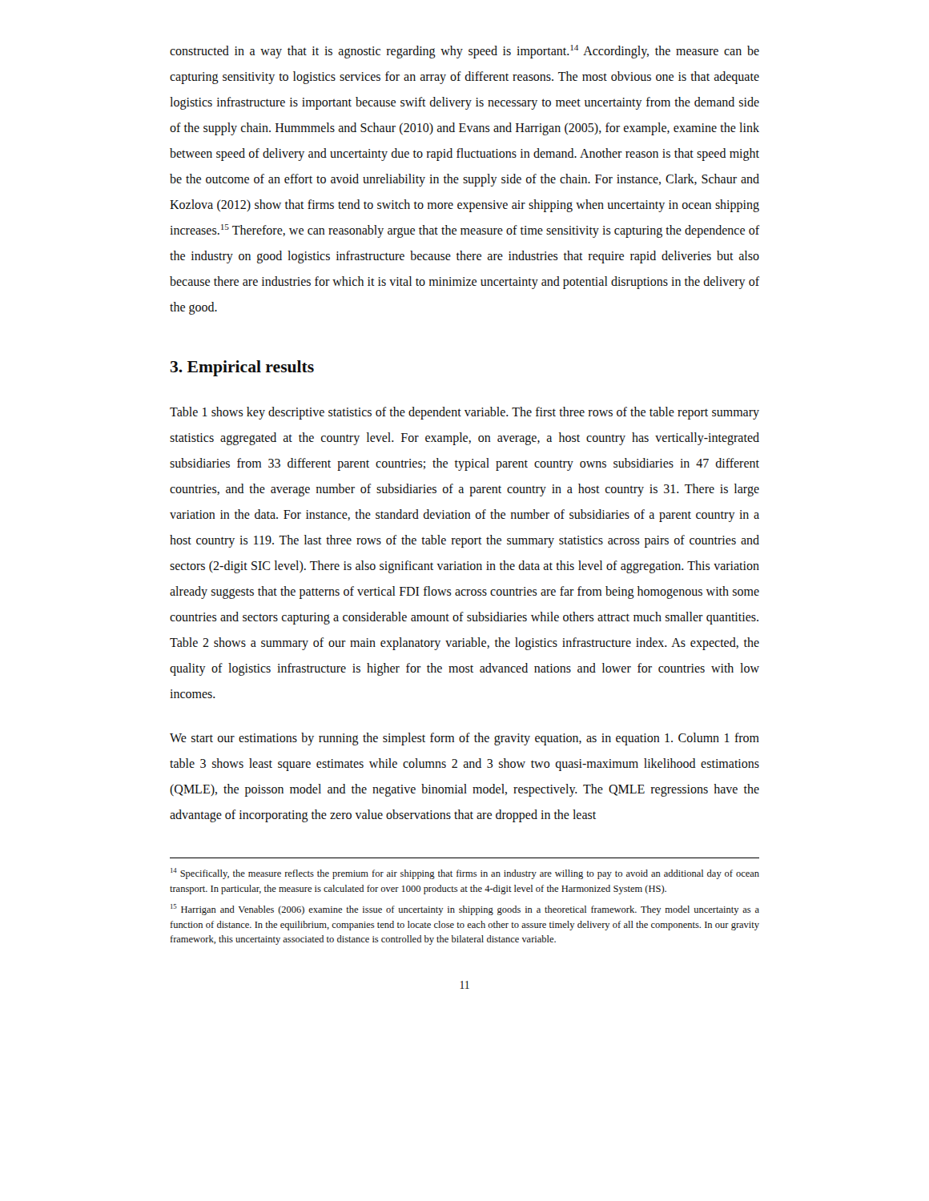constructed in a way that it is agnostic regarding why speed is important.14 Accordingly, the measure can be capturing sensitivity to logistics services for an array of different reasons. The most obvious one is that adequate logistics infrastructure is important because swift delivery is necessary to meet uncertainty from the demand side of the supply chain. Hummmels and Schaur (2010) and Evans and Harrigan (2005), for example, examine the link between speed of delivery and uncertainty due to rapid fluctuations in demand. Another reason is that speed might be the outcome of an effort to avoid unreliability in the supply side of the chain. For instance, Clark, Schaur and Kozlova (2012) show that firms tend to switch to more expensive air shipping when uncertainty in ocean shipping increases.15 Therefore, we can reasonably argue that the measure of time sensitivity is capturing the dependence of the industry on good logistics infrastructure because there are industries that require rapid deliveries but also because there are industries for which it is vital to minimize uncertainty and potential disruptions in the delivery of the good.
3. Empirical results
Table 1 shows key descriptive statistics of the dependent variable. The first three rows of the table report summary statistics aggregated at the country level. For example, on average, a host country has vertically-integrated subsidiaries from 33 different parent countries; the typical parent country owns subsidiaries in 47 different countries, and the average number of subsidiaries of a parent country in a host country is 31. There is large variation in the data. For instance, the standard deviation of the number of subsidiaries of a parent country in a host country is 119. The last three rows of the table report the summary statistics across pairs of countries and sectors (2-digit SIC level). There is also significant variation in the data at this level of aggregation. This variation already suggests that the patterns of vertical FDI flows across countries are far from being homogenous with some countries and sectors capturing a considerable amount of subsidiaries while others attract much smaller quantities. Table 2 shows a summary of our main explanatory variable, the logistics infrastructure index. As expected, the quality of logistics infrastructure is higher for the most advanced nations and lower for countries with low incomes.
We start our estimations by running the simplest form of the gravity equation, as in equation 1. Column 1 from table 3 shows least square estimates while columns 2 and 3 show two quasi-maximum likelihood estimations (QMLE), the poisson model and the negative binomial model, respectively. The QMLE regressions have the advantage of incorporating the zero value observations that are dropped in the least
14 Specifically, the measure reflects the premium for air shipping that firms in an industry are willing to pay to avoid an additional day of ocean transport. In particular, the measure is calculated for over 1000 products at the 4-digit level of the Harmonized System (HS).
15 Harrigan and Venables (2006) examine the issue of uncertainty in shipping goods in a theoretical framework. They model uncertainty as a function of distance. In the equilibrium, companies tend to locate close to each other to assure timely delivery of all the components. In our gravity framework, this uncertainty associated to distance is controlled by the bilateral distance variable.
11